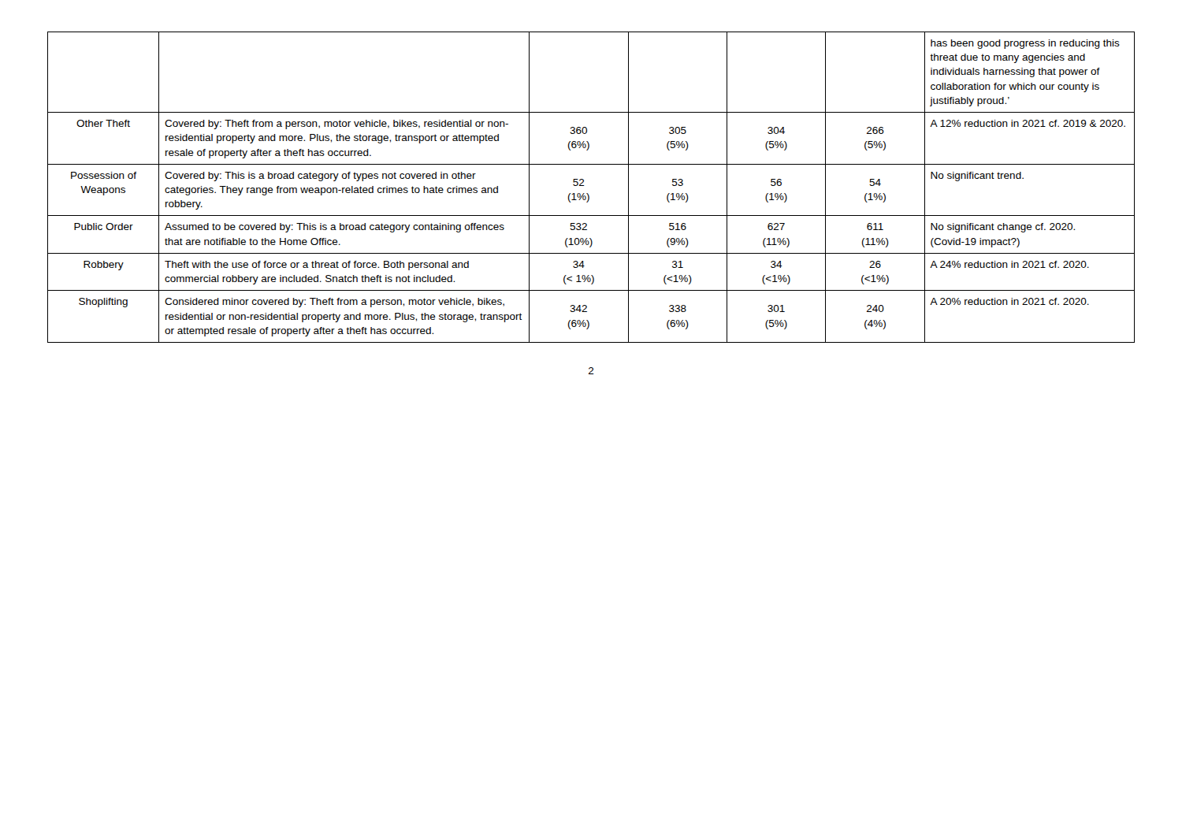| | | | | | | has been good progress in reducing this threat due to many agencies and individuals harnessing that power of collaboration for which our county is justifiably proud.’ |
| Other Theft | Covered by: Theft from a person, motor vehicle, bikes, residential or non-residential property and more. Plus, the storage, transport or attempted resale of property after a theft has occurred. | 360 (6%) | 305 (5%) | 304 (5%) | 266 (5%) | A 12% reduction in 2021 cf. 2019 & 2020. |
| Possession of Weapons | Covered by: This is a broad category of types not covered in other categories. They range from weapon-related crimes to hate crimes and robbery. | 52 (1%) | 53 (1%) | 56 (1%) | 54 (1%) | No significant trend. |
| Public Order | Assumed to be covered by: This is a broad category containing offences that are notifiable to the Home Office. | 532 (10%) | 516 (9%) | 627 (11%) | 611 (11%) | No significant change cf. 2020. (Covid-19 impact?) |
| Robbery | Theft with the use of force or a threat of force. Both personal and commercial robbery are included. Snatch theft is not included. | 34 (< 1%) | 31 (<1%) | 34 (<1%) | 26 (<1%) | A 24% reduction in 2021 cf. 2020. |
| Shoplifting | Considered minor covered by: Theft from a person, motor vehicle, bikes, residential or non-residential property and more. Plus, the storage, transport or attempted resale of property after a theft has occurred. | 342 (6%) | 338 (6%) | 301 (5%) | 240 (4%) | A 20% reduction in 2021 cf. 2020. |
2